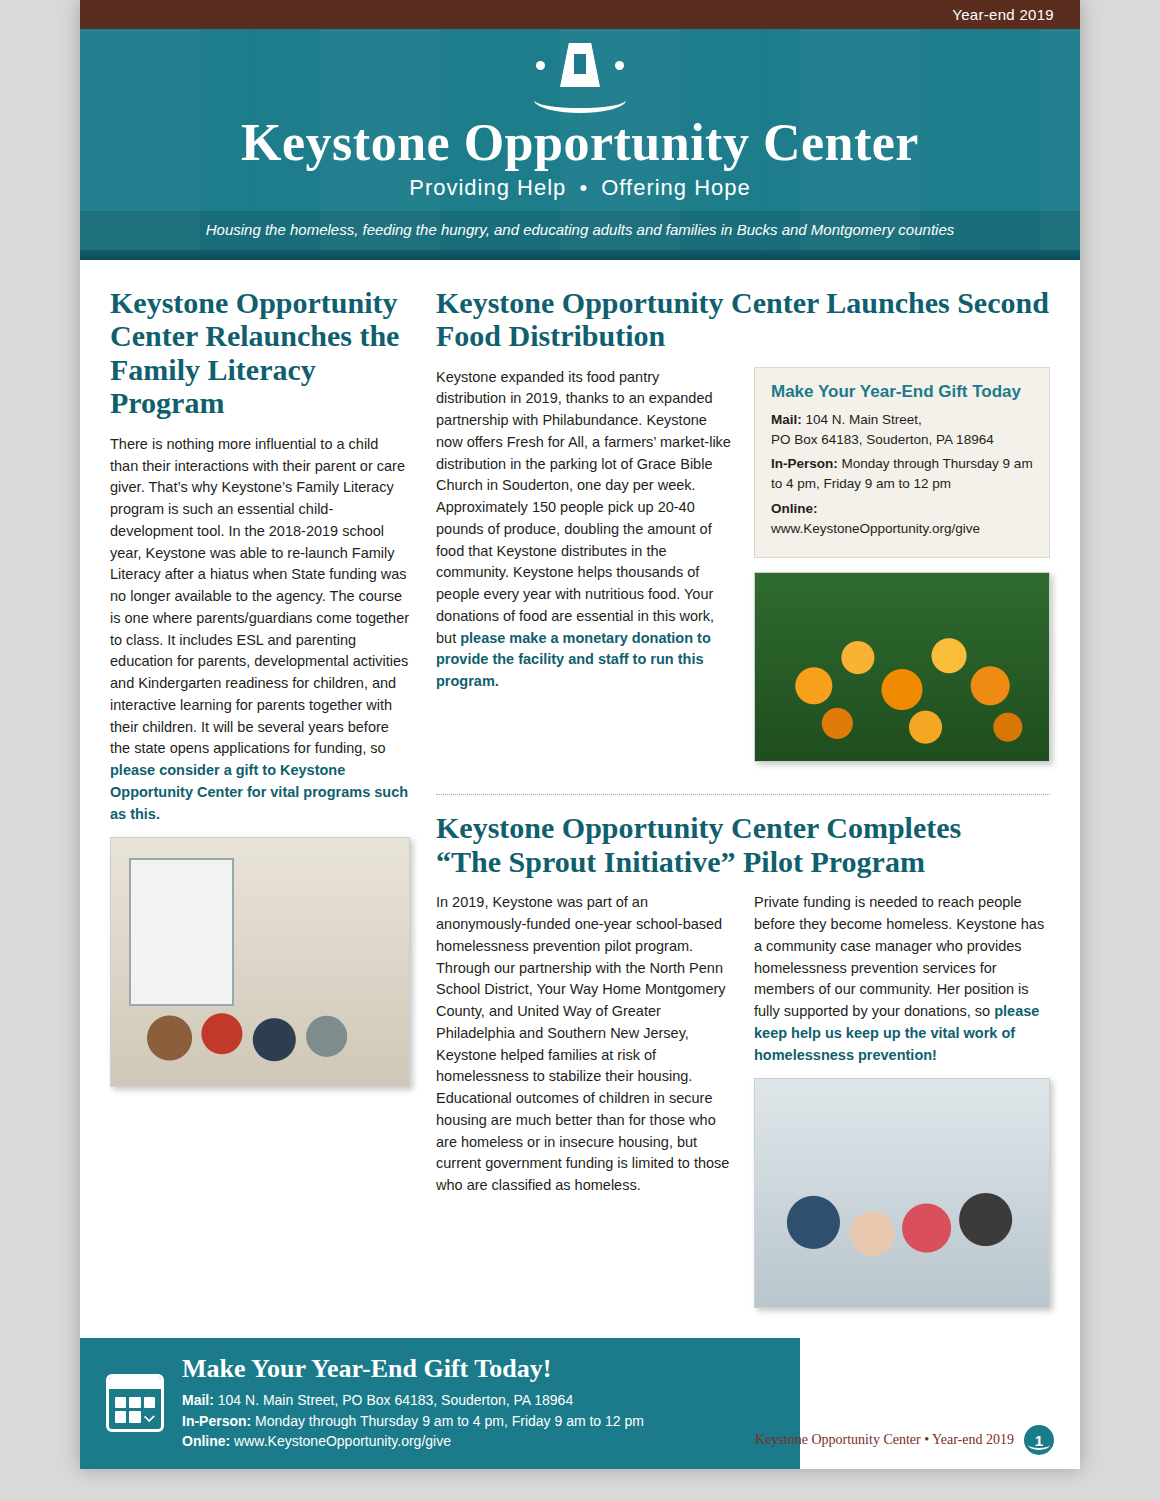Year-end 2019
Keystone Opportunity Center
Providing Help • Offering Hope
Housing the homeless, feeding the hungry, and educating adults and families in Bucks and Montgomery counties
Keystone Opportunity Center Relaunches the Family Literacy Program
There is nothing more influential to a child than their interactions with their parent or care giver. That’s why Keystone’s Family Literacy program is such an essential child-development tool. In the 2018-2019 school year, Keystone was able to re-launch Family Literacy after a hiatus when State funding was no longer available to the agency. The course is one where parents/guardians come together to class. It includes ESL and parenting education for parents, developmental activities and Kindergarten readiness for children, and interactive learning for parents together with their children. It will be several years before the state opens applications for funding, so please consider a gift to Keystone Opportunity Center for vital programs such as this.
Keystone Opportunity Center Launches Second Food Distribution
Keystone expanded its food pantry distribution in 2019, thanks to an expanded partnership with Philabundance. Keystone now offers Fresh for All, a farmers’ market-like distribution in the parking lot of Grace Bible Church in Souderton, one day per week. Approximately 150 people pick up 20-40 pounds of produce, doubling the amount of food that Keystone distributes in the community. Keystone helps thousands of people every year with nutritious food. Your donations of food are essential in this work, but please make a monetary donation to provide the facility and staff to run this program.
Make Your Year-End Gift Today
Mail: 104 N. Main Street,
PO Box 64183, Souderton, PA 18964
In-Person: Monday through Thursday 9 am to 4 pm, Friday 9 am to 12 pm
Online:
www.KeystoneOpportunity.org/give
Keystone Opportunity Center Completes
“The Sprout Initiative” Pilot Program
In 2019, Keystone was part of an anonymously-funded one-year school-based homelessness prevention pilot program. Through our partnership with the North Penn School District, Your Way Home Montgomery County, and United Way of Greater Philadelphia and Southern New Jersey, Keystone helped families at risk of homelessness to stabilize their housing. Educational outcomes of children in secure housing are much better than for those who are homeless or in insecure housing, but current government funding is limited to those who are classified as homeless.
Private funding is needed to reach people before they become homeless. Keystone has a community case manager who provides homelessness prevention services for members of our community. Her position is fully supported by your donations, so please keep help us keep up the vital work of homelessness prevention!
Make Your Year-End Gift Today!
Mail: 104 N. Main Street, PO Box 64183, Souderton, PA 18964
In-Person: Monday through Thursday 9 am to 4 pm, Friday 9 am to 12 pm
Online: www.KeystoneOpportunity.org/give
Keystone Opportunity Center • Year-end 2019 1